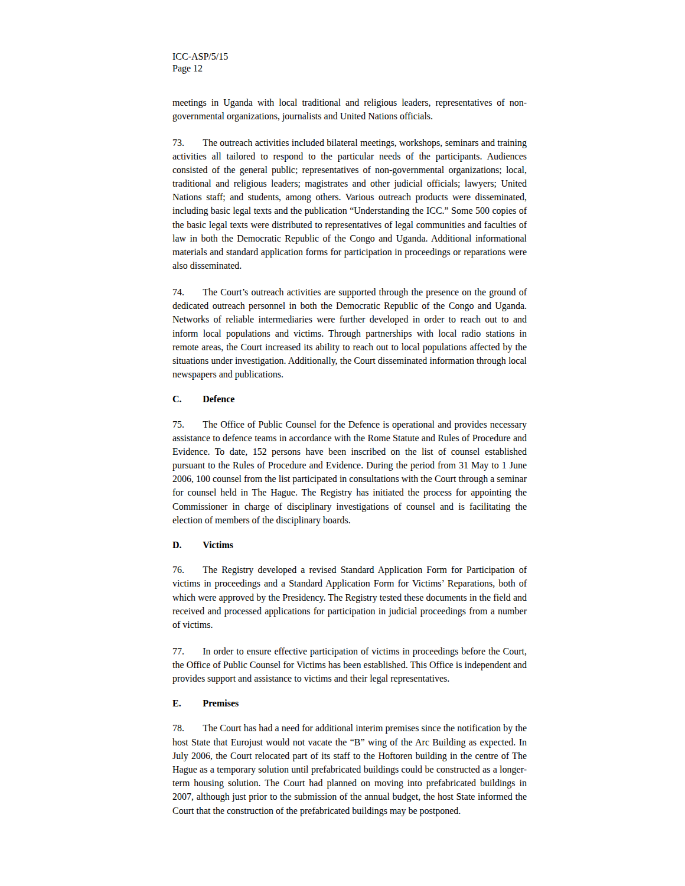ICC-ASP/5/15
Page 12
meetings in Uganda with local traditional and religious leaders, representatives of non-governmental organizations, journalists and United Nations officials.
73. The outreach activities included bilateral meetings, workshops, seminars and training activities all tailored to respond to the particular needs of the participants. Audiences consisted of the general public; representatives of non-governmental organizations; local, traditional and religious leaders; magistrates and other judicial officials; lawyers; United Nations staff; and students, among others. Various outreach products were disseminated, including basic legal texts and the publication “Understanding the ICC.” Some 500 copies of the basic legal texts were distributed to representatives of legal communities and faculties of law in both the Democratic Republic of the Congo and Uganda. Additional informational materials and standard application forms for participation in proceedings or reparations were also disseminated.
74. The Court’s outreach activities are supported through the presence on the ground of dedicated outreach personnel in both the Democratic Republic of the Congo and Uganda. Networks of reliable intermediaries were further developed in order to reach out to and inform local populations and victims. Through partnerships with local radio stations in remote areas, the Court increased its ability to reach out to local populations affected by the situations under investigation. Additionally, the Court disseminated information through local newspapers and publications.
C. Defence
75. The Office of Public Counsel for the Defence is operational and provides necessary assistance to defence teams in accordance with the Rome Statute and Rules of Procedure and Evidence. To date, 152 persons have been inscribed on the list of counsel established pursuant to the Rules of Procedure and Evidence. During the period from 31 May to 1 June 2006, 100 counsel from the list participated in consultations with the Court through a seminar for counsel held in The Hague. The Registry has initiated the process for appointing the Commissioner in charge of disciplinary investigations of counsel and is facilitating the election of members of the disciplinary boards.
D. Victims
76. The Registry developed a revised Standard Application Form for Participation of victims in proceedings and a Standard Application Form for Victims’ Reparations, both of which were approved by the Presidency. The Registry tested these documents in the field and received and processed applications for participation in judicial proceedings from a number of victims.
77. In order to ensure effective participation of victims in proceedings before the Court, the Office of Public Counsel for Victims has been established. This Office is independent and provides support and assistance to victims and their legal representatives.
E. Premises
78. The Court has had a need for additional interim premises since the notification by the host State that Eurojust would not vacate the “B” wing of the Arc Building as expected. In July 2006, the Court relocated part of its staff to the Hoftoren building in the centre of The Hague as a temporary solution until prefabricated buildings could be constructed as a longer-term housing solution. The Court had planned on moving into prefabricated buildings in 2007, although just prior to the submission of the annual budget, the host State informed the Court that the construction of the prefabricated buildings may be postponed.